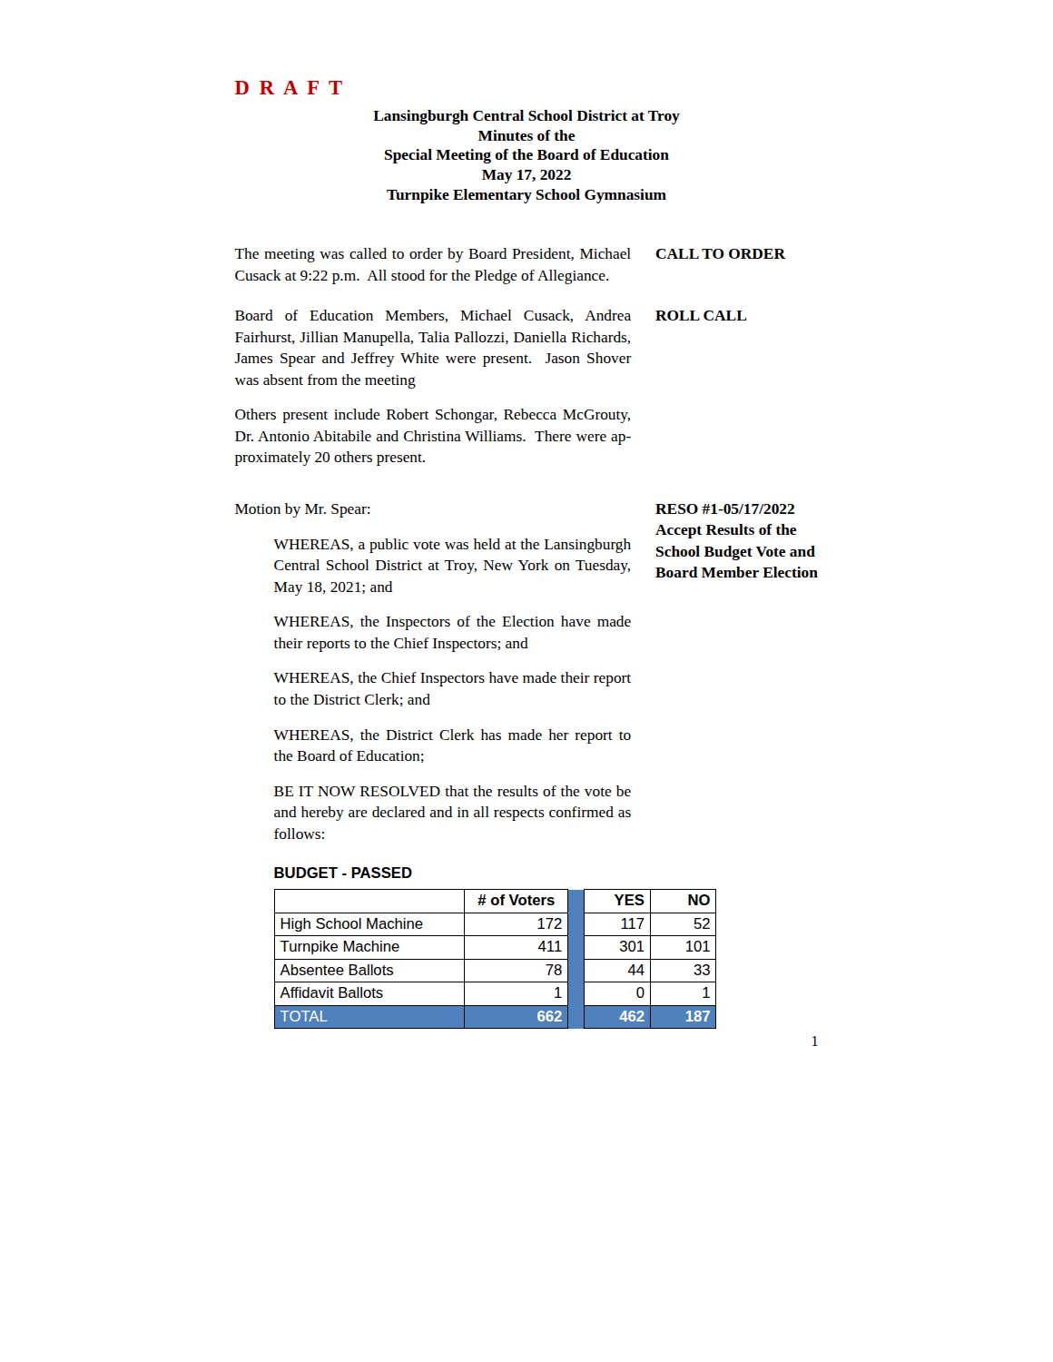D R A F T
Lansingburgh Central School District at Troy
Minutes of the
Special Meeting of the Board of Education
May 17, 2022
Turnpike Elementary School Gymnasium
The meeting was called to order by Board President, Michael Cusack at 9:22 p.m. All stood for the Pledge of Allegiance.
CALL TO ORDER
Board of Education Members, Michael Cusack, Andrea Fairhurst, Jillian Manupella, Talia Pallozzi, Daniella Richards, James Spear and Jeffrey White were present. Jason Shover was absent from the meeting
Others present include Robert Schongar, Rebecca McGrouty, Dr. Antonio Abitabile and Christina Williams. There were approximately 20 others present.
ROLL CALL
Motion by Mr. Spear:
WHEREAS, a public vote was held at the Lansingburgh Central School District at Troy, New York on Tuesday, May 18, 2021; and
WHEREAS, the Inspectors of the Election have made their reports to the Chief Inspectors; and
WHEREAS, the Chief Inspectors have made their report to the District Clerk; and
WHEREAS, the District Clerk has made her report to the Board of Education;
BE IT NOW RESOLVED that the results of the vote be and hereby are declared and in all respects confirmed as follows:
RESO #1-05/17/2022
Accept Results of the School Budget Vote and Board Member Election
BUDGET - PASSED
| | # of Voters | | YES | NO |
| High School Machine | 172 | | 117 | 52 |
| Turnpike Machine | 411 | | 301 | 101 |
| Absentee Ballots | 78 | | 44 | 33 |
| Affidavit Ballots | 1 | | 0 | 1 |
| TOTAL | 662 | | 462 | 187 |
1